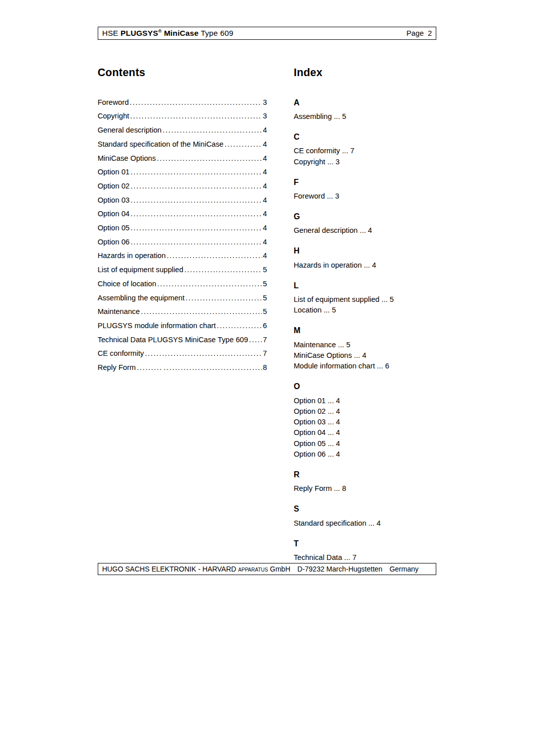HSE PLUGSYS® MiniCase Type 609
Page 2
Contents
Foreword.................................................................................................. 3
Copyright.................................................................................................. 3
General description.................................................................................................. 4
Standard specification of the MiniCase.................................................................................................. 4
MiniCase Options.................................................................................................. 4
Option 01.................................................................................................. 4
Option 02.................................................................................................. 4
Option 03.................................................................................................. 4
Option 04.................................................................................................. 4
Option 05.................................................................................................. 4
Option 06.................................................................................................. 4
Hazards in operation.................................................................................................. 4
List of equipment supplied.................................................................................................. 5
Choice of location.................................................................................................. 5
Assembling the equipment.................................................................................................. 5
Maintenance.................................................................................................. 5
PLUGSYS module information chart.................................................................................................. 6
Technical Data PLUGSYS MiniCase Type 609.................................................................................................. 7
CE conformity.................................................................................................. 7
Reply Form........................................................................................................................... 8
Index
A
Assembling ... 5
C
CE conformity ... 7
Copyright ... 3
F
Foreword ... 3
G
General description ... 4
H
Hazards in operation ... 4
L
List of equipment supplied ... 5
Location ... 5
M
Maintenance ... 5
MiniCase Options ... 4
Module information chart ... 6
O
Option 01 ... 4
Option 02 ... 4
Option 03 ... 4
Option 04 ... 4
Option 05 ... 4
Option 06 ... 4
R
Reply Form ... 8
S
Standard specification ... 4
T
Technical Data ... 7
HUGO SACHS ELEKTRONIK - HARVARD apparatus GmbH D-79232 March-Hugstetten Germany